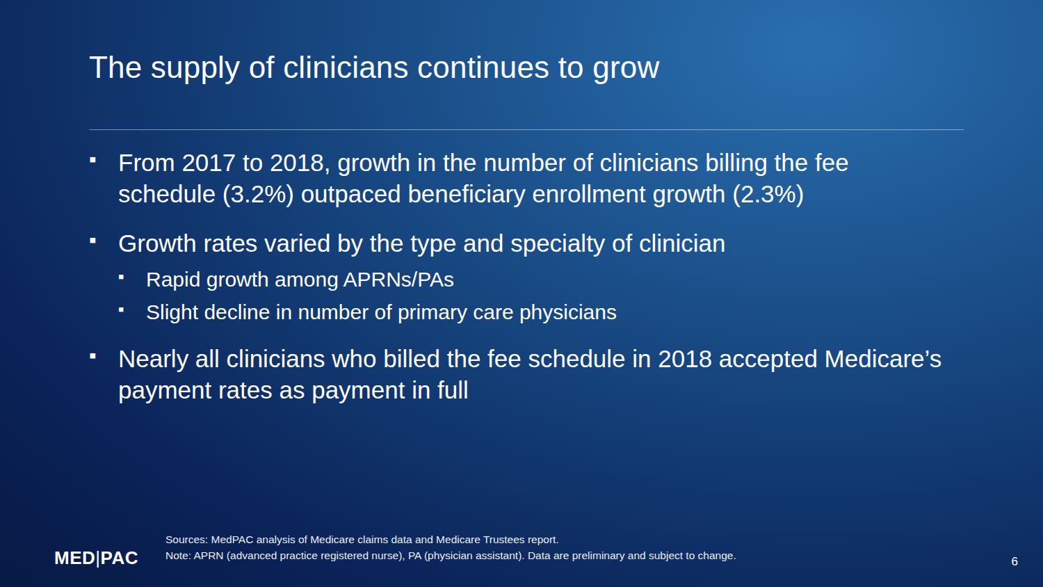The supply of clinicians continues to grow
From 2017 to 2018, growth in the number of clinicians billing the fee schedule (3.2%) outpaced beneficiary enrollment growth (2.3%)
Growth rates varied by the type and specialty of clinician
Rapid growth among APRNs/PAs
Slight decline in number of primary care physicians
Nearly all clinicians who billed the fee schedule in 2018 accepted Medicare’s payment rates as payment in full
Sources: MedPAC analysis of Medicare claims data and Medicare Trustees report.
Note: APRN (advanced practice registered nurse), PA (physician assistant). Data are preliminary and subject to change.
MED|PAC
6